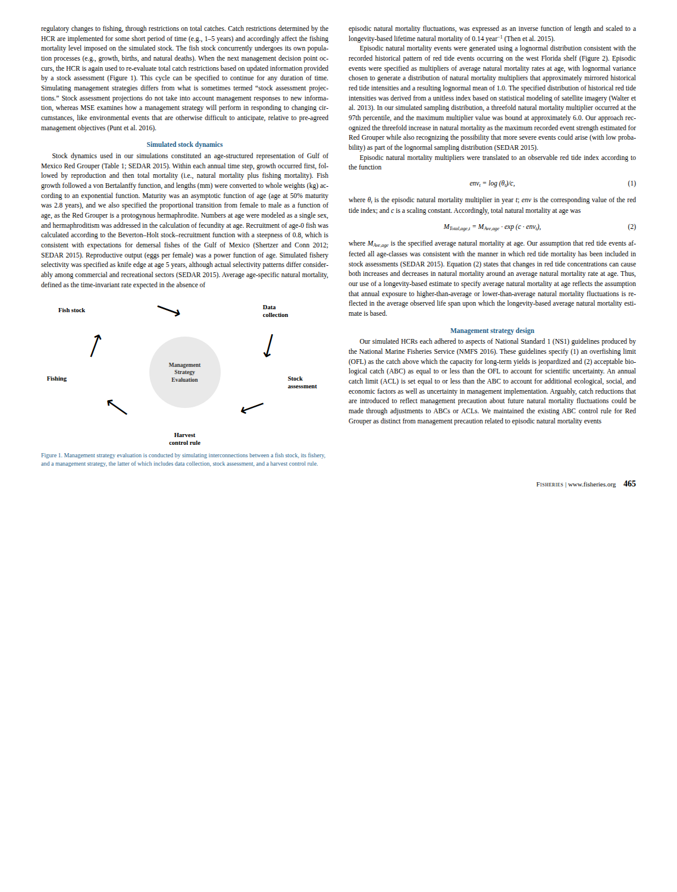regulatory changes to fishing, through restrictions on total catches. Catch restrictions determined by the HCR are implemented for some short period of time (e.g., 1–5 years) and accordingly affect the fishing mortality level imposed on the simulated stock. The fish stock concurrently undergoes its own population processes (e.g., growth, births, and natural deaths). When the next management decision point occurs, the HCR is again used to re-evaluate total catch restrictions based on updated information provided by a stock assessment (Figure 1). This cycle can be specified to continue for any duration of time. Simulating management strategies differs from what is sometimes termed “stock assessment projections.” Stock assessment projections do not take into account management responses to new information, whereas MSE examines how a management strategy will perform in responding to changing circumstances, like environmental events that are otherwise difficult to anticipate, relative to pre-agreed management objectives (Punt et al. 2016).
Simulated stock dynamics
Stock dynamics used in our simulations constituted an age-structured representation of Gulf of Mexico Red Grouper (Table 1; SEDAR 2015). Within each annual time step, growth occurred first, followed by reproduction and then total mortality (i.e., natural mortality plus fishing mortality). Fish growth followed a von Bertalanffy function, and lengths (mm) were converted to whole weights (kg) according to an exponential function. Maturity was an asymptotic function of age (age at 50% maturity was 2.8 years), and we also specified the proportional transition from female to male as a function of age, as the Red Grouper is a protogynous hermaphrodite. Numbers at age were modeled as a single sex, and hermaphroditism was addressed in the calculation of fecundity at age. Recruitment of age-0 fish was calculated according to the Beverton–Holt stock–recruitment function with a steepness of 0.8, which is consistent with expectations for demersal fishes of the Gulf of Mexico (Shertzer and Conn 2012; SEDAR 2015). Reproductive output (eggs per female) was a power function of age. Simulated fishery selectivity was specified as knife edge at age 5 years, although actual selectivity patterns differ considerably among commercial and recreational sectors (SEDAR 2015). Average age-specific natural mortality, defined as the time-invariant rate expected in the absence of
Management
Strategy
Evaluation
Fish stock
Data
collection
Stock
assessment
Harvest
control rule
Fishing
⟶
⟶
⟶
⟶
⟶
Figure 1. Management strategy evaluation is conducted by simulating interconnections between a fish stock, its fishery, and a management strategy, the latter of which includes data collection, stock assessment, and a harvest control rule.
episodic natural mortality fluctuations, was expressed as an inverse function of length and scaled to a longevity-based lifetime natural mortality of 0.14 year−1 (Then et al. 2015).
Episodic natural mortality events were generated using a lognormal distribution consistent with the recorded historical pattern of red tide events occurring on the west Florida shelf (Figure 2). Episodic events were specified as multipliers of average natural mortality rates at age, with lognormal variance chosen to generate a distribution of natural mortality multipliers that approximately mirrored historical red tide intensities and a resulting lognormal mean of 1.0. The specified distribution of historical red tide intensities was derived from a unitless index based on statistical modeling of satellite imagery (Walter et al. 2013). In our simulated sampling distribution, a threefold natural mortality multiplier occurred at the 97th percentile, and the maximum multiplier value was bound at approximately 6.0. Our approach recognized the threefold increase in natural mortality as the maximum recorded event strength estimated for Red Grouper while also recognizing the possibility that more severe events could arise (with low probability) as part of the lognormal sampling distribution (SEDAR 2015).
Episodic natural mortality multipliers were translated to an observable red tide index according to the function
envt = log (θt)/c,(1)
where θt is the episodic natural mortality multiplier in year t; env is the corresponding value of the red tide index; and c is a scaling constant. Accordingly, total natural mortality at age was
MTotal,age,t = MAve,age · exp (c · envt),(2)
where MAve,age is the specified average natural mortality at age. Our assumption that red tide events affected all age-classes was consistent with the manner in which red tide mortality has been included in stock assessments (SEDAR 2015). Equation (2) states that changes in red tide concentrations can cause both increases and decreases in natural mortality around an average natural mortality rate at age. Thus, our use of a longevity-based estimate to specify average natural mortality at age reflects the assumption that annual exposure to higher-than-average or lower-than-average natural mortality fluctuations is reflected in the average observed life span upon which the longevity-based average natural mortality estimate is based.
Management strategy design
Our simulated HCRs each adhered to aspects of National Standard 1 (NS1) guidelines produced by the National Marine Fisheries Service (NMFS 2016). These guidelines specify (1) an overfishing limit (OFL) as the catch above which the capacity for long-term yields is jeopardized and (2) acceptable biological catch (ABC) as equal to or less than the OFL to account for scientific uncertainty. An annual catch limit (ACL) is set equal to or less than the ABC to account for additional ecological, social, and economic factors as well as uncertainty in management implementation. Arguably, catch reductions that are introduced to reflect management precaution about future natural mortality fluctuations could be made through adjustments to ABCs or ACLs. We maintained the existing ABC control rule for Red Grouper as distinct from management precaution related to episodic natural mortality events
Fisheries | www.fisheries.org 465